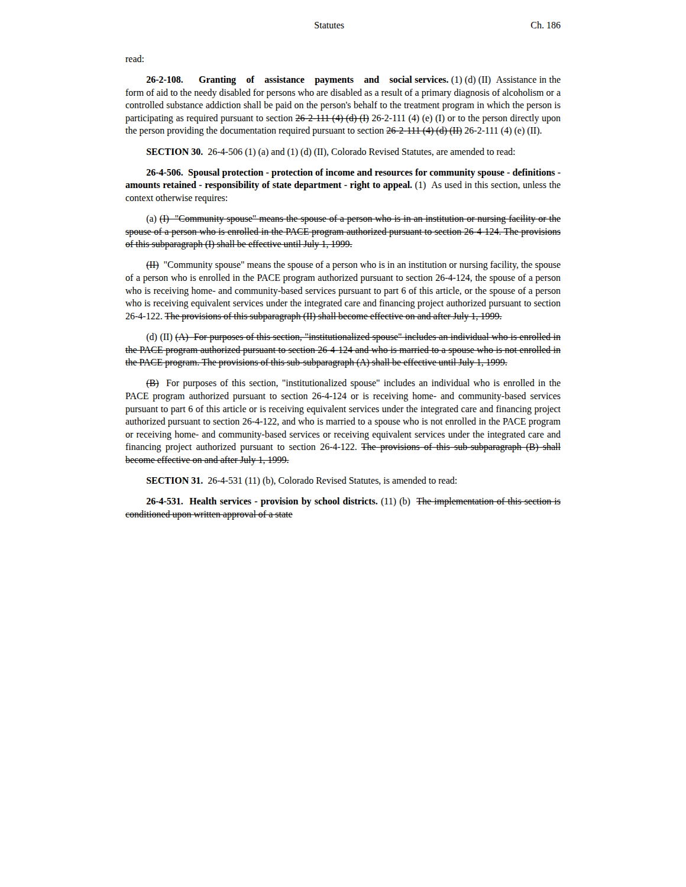Statutes
Ch. 186
read:
26-2-108. Granting of assistance payments and social services. (1) (d) (II) Assistance in the form of aid to the needy disabled for persons who are disabled as a result of a primary diagnosis of alcoholism or a controlled substance addiction shall be paid on the person's behalf to the treatment program in which the person is participating as required pursuant to section 26-2-111 (4) (d) (I) 26-2-111 (4) (e) (I) or to the person directly upon the person providing the documentation required pursuant to section 26-2-111 (4) (d) (II) 26-2-111 (4) (e) (II).
SECTION 30. 26-4-506 (1) (a) and (1) (d) (II), Colorado Revised Statutes, are amended to read:
26-4-506. Spousal protection - protection of income and resources for community spouse - definitions - amounts retained - responsibility of state department - right to appeal. (1) As used in this section, unless the context otherwise requires:
(a) (I) "Community spouse" means the spouse of a person who is in an institution or nursing facility or the spouse of a person who is enrolled in the PACE program authorized pursuant to section 26-4-124. The provisions of this subparagraph (I) shall be effective until July 1, 1999.
(II) "Community spouse" means the spouse of a person who is in an institution or nursing facility, the spouse of a person who is enrolled in the PACE program authorized pursuant to section 26-4-124, the spouse of a person who is receiving home- and community-based services pursuant to part 6 of this article, or the spouse of a person who is receiving equivalent services under the integrated care and financing project authorized pursuant to section 26-4-122. The provisions of this subparagraph (II) shall become effective on and after July 1, 1999.
(d) (II) (A) For purposes of this section, "institutionalized spouse" includes an individual who is enrolled in the PACE program authorized pursuant to section 26-4-124 and who is married to a spouse who is not enrolled in the PACE program. The provisions of this sub-subparagraph (A) shall be effective until July 1, 1999.
(B) For purposes of this section, "institutionalized spouse" includes an individual who is enrolled in the PACE program authorized pursuant to section 26-4-124 or is receiving home- and community-based services pursuant to part 6 of this article or is receiving equivalent services under the integrated care and financing project authorized pursuant to section 26-4-122, and who is married to a spouse who is not enrolled in the PACE program or receiving home- and community-based services or receiving equivalent services under the integrated care and financing project authorized pursuant to section 26-4-122. The provisions of this sub-subparagraph (B) shall become effective on and after July 1, 1999.
SECTION 31. 26-4-531 (11) (b), Colorado Revised Statutes, is amended to read:
26-4-531. Health services - provision by school districts. (11) (b) The implementation of this section is conditioned upon written approval of a state